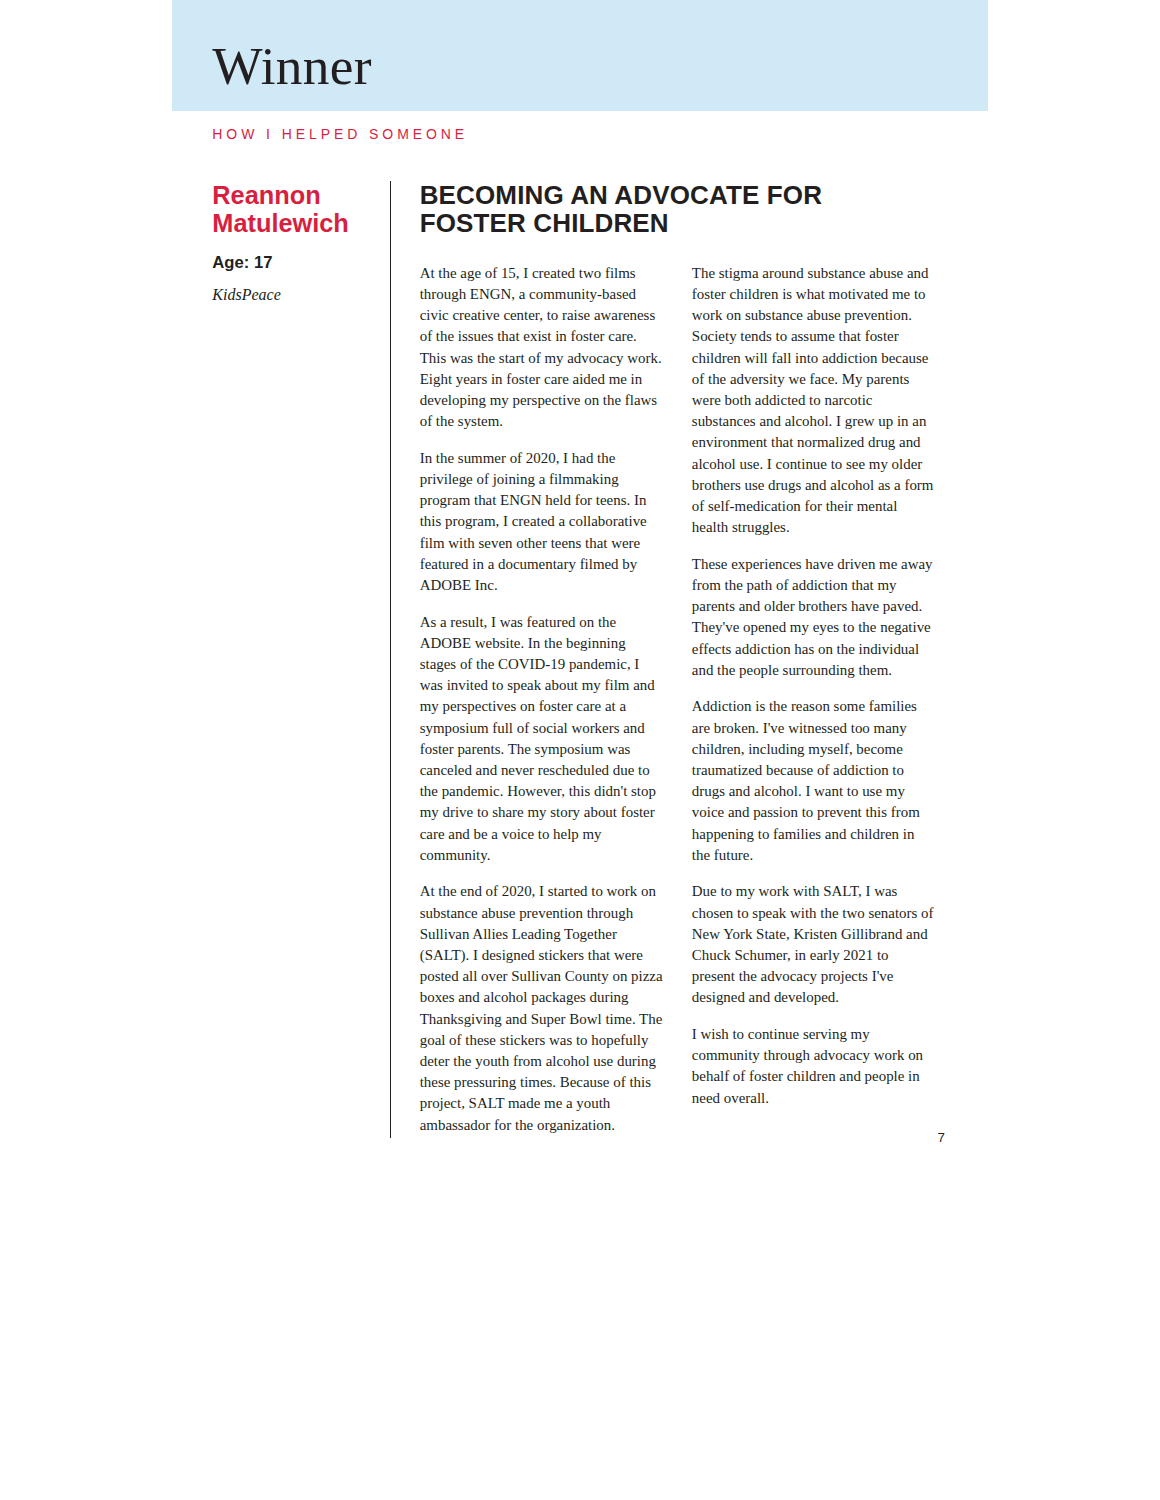Winner
How I Helped Someone
Reannon
Matulewich
Age: 17
KidsPeace
BECOMING AN ADVOCATE FOR FOSTER CHILDREN
At the age of 15, I created two films through ENGN, a community-based civic creative center, to raise awareness of the issues that exist in foster care. This was the start of my advocacy work. Eight years in foster care aided me in developing my perspective on the flaws of the system.
In the summer of 2020, I had the privilege of joining a filmmaking program that ENGN held for teens. In this program, I created a collaborative film with seven other teens that were featured in a documentary filmed by ADOBE Inc.
As a result, I was featured on the ADOBE website. In the beginning stages of the COVID-19 pandemic, I was invited to speak about my film and my perspectives on foster care at a symposium full of social workers and foster parents. The symposium was canceled and never rescheduled due to the pandemic. However, this didn't stop my drive to share my story about foster care and be a voice to help my community.
At the end of 2020, I started to work on substance abuse prevention through Sullivan Allies Leading Together (SALT). I designed stickers that were posted all over Sullivan County on pizza boxes and alcohol packages during Thanksgiving and Super Bowl time. The goal of these stickers was to hopefully deter the youth from alcohol use during these pressuring times. Because of this project, SALT made me a youth ambassador for the organization.
The stigma around substance abuse and foster children is what motivated me to work on substance abuse prevention. Society tends to assume that foster children will fall into addiction because of the adversity we face. My parents were both addicted to narcotic substances and alcohol. I grew up in an environment that normalized drug and alcohol use. I continue to see my older brothers use drugs and alcohol as a form of self-medication for their mental health struggles.
These experiences have driven me away from the path of addiction that my parents and older brothers have paved. They've opened my eyes to the negative effects addiction has on the individual and the people surrounding them.
Addiction is the reason some families are broken. I've witnessed too many children, including myself, become traumatized because of addiction to drugs and alcohol. I want to use my voice and passion to prevent this from happening to families and children in the future.
Due to my work with SALT, I was chosen to speak with the two senators of New York State, Kristen Gillibrand and Chuck Schumer, in early 2021 to present the advocacy projects I've designed and developed.
I wish to continue serving my community through advocacy work on behalf of foster children and people in need overall.
7